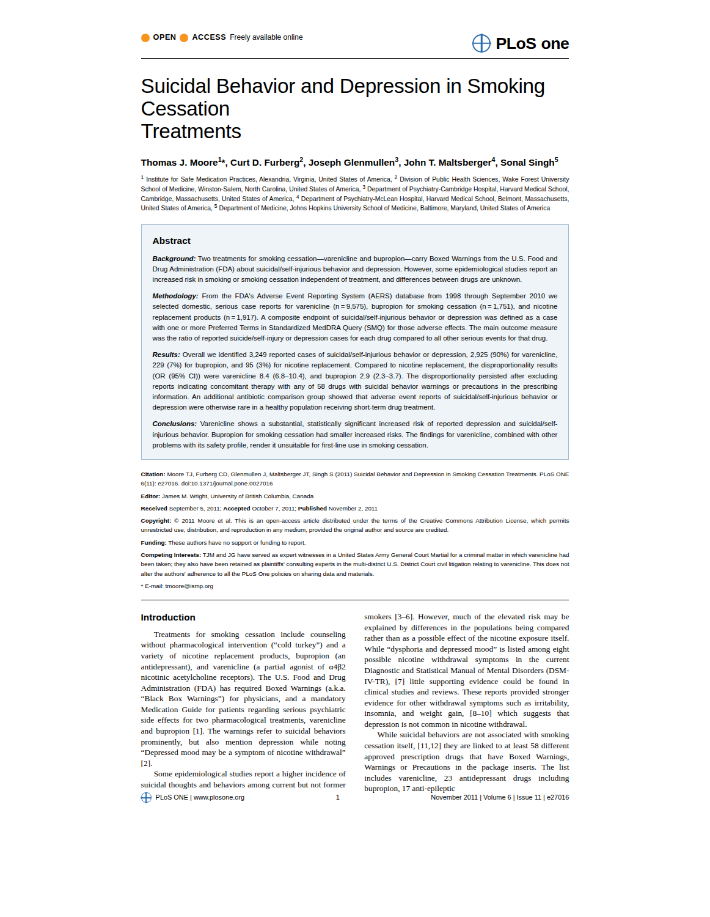OPEN ACCESS Freely available online
PLoS one
Suicidal Behavior and Depression in Smoking Cessation
Treatments
Thomas J. Moore1*, Curt D. Furberg2, Joseph Glenmullen3, John T. Maltsberger4, Sonal Singh5
1 Institute for Safe Medication Practices, Alexandria, Virginia, United States of America, 2 Division of Public Health Sciences, Wake Forest University School of Medicine, Winston-Salem, North Carolina, United States of America, 3 Department of Psychiatry-Cambridge Hospital, Harvard Medical School, Cambridge, Massachusetts, United States of America, 4 Department of Psychiatry-McLean Hospital, Harvard Medical School, Belmont, Massachusetts, United States of America, 5 Department of Medicine, Johns Hopkins University School of Medicine, Baltimore, Maryland, United States of America
Abstract
Background: Two treatments for smoking cessation—varenicline and bupropion—carry Boxed Warnings from the U.S. Food and Drug Administration (FDA) about suicidal/self-injurious behavior and depression. However, some epidemiological studies report an increased risk in smoking or smoking cessation independent of treatment, and differences between drugs are unknown.
Methodology: From the FDA's Adverse Event Reporting System (AERS) database from 1998 through September 2010 we selected domestic, serious case reports for varenicline (n = 9,575), bupropion for smoking cessation (n = 1,751), and nicotine replacement products (n = 1,917). A composite endpoint of suicidal/self-injurious behavior or depression was defined as a case with one or more Preferred Terms in Standardized MedDRA Query (SMQ) for those adverse effects. The main outcome measure was the ratio of reported suicide/self-injury or depression cases for each drug compared to all other serious events for that drug.
Results: Overall we identified 3,249 reported cases of suicidal/self-injurious behavior or depression, 2,925 (90%) for varenicline, 229 (7%) for bupropion, and 95 (3%) for nicotine replacement. Compared to nicotine replacement, the disproportionality results (OR (95% CI)) were varenicline 8.4 (6.8–10.4), and bupropion 2.9 (2.3–3.7). The disproportionality persisted after excluding reports indicating concomitant therapy with any of 58 drugs with suicidal behavior warnings or precautions in the prescribing information. An additional antibiotic comparison group showed that adverse event reports of suicidal/self-injurious behavior or depression were otherwise rare in a healthy population receiving short-term drug treatment.
Conclusions: Varenicline shows a substantial, statistically significant increased risk of reported depression and suicidal/self-injurious behavior. Bupropion for smoking cessation had smaller increased risks. The findings for varenicline, combined with other problems with its safety profile, render it unsuitable for first-line use in smoking cessation.
Citation: Moore TJ, Furberg CD, Glenmullen J, Maltsberger JT, Singh S (2011) Suicidal Behavior and Depression in Smoking Cessation Treatments. PLoS ONE 6(11): e27016. doi:10.1371/journal.pone.0027016
Editor: James M. Wright, University of British Columbia, Canada
Received September 5, 2011; Accepted October 7, 2011; Published November 2, 2011
Copyright: © 2011 Moore et al. This is an open-access article distributed under the terms of the Creative Commons Attribution License, which permits unrestricted use, distribution, and reproduction in any medium, provided the original author and source are credited.
Funding: These authors have no support or funding to report.
Competing Interests: TJM and JG have served as expert witnesses in a United States Army General Court Martial for a criminal matter in which varenicline had been taken; they also have been retained as plaintiffs' consulting experts in the multi-district U.S. District Court civil litigation relating to varenicline. This does not alter the authors' adherence to all the PLoS One policies on sharing data and materials.
* E-mail: tmoore@ismp.org
Introduction
Treatments for smoking cessation include counseling without pharmacological intervention (“cold turkey”) and a variety of nicotine replacement products, bupropion (an antidepressant), and varenicline (a partial agonist of α4β2 nicotinic acetylcholine receptors). The U.S. Food and Drug Administration (FDA) has required Boxed Warnings (a.k.a. “Black Box Warnings”) for physicians, and a mandatory Medication Guide for patients regarding serious psychiatric side effects for two pharmacological treatments, varenicline and bupropion [1]. The warnings refer to suicidal behaviors prominently, but also mention depression while noting “Depressed mood may be a symptom of nicotine withdrawal” [2].
Some epidemiological studies report a higher incidence of suicidal thoughts and behaviors among current but not former smokers [3–6]. However, much of the elevated risk may be explained by differences in the populations being compared rather than as a possible effect of the nicotine exposure itself. While “dysphoria and depressed mood” is listed among eight possible nicotine withdrawal symptoms in the current Diagnostic and Statistical Manual of Mental Disorders (DSM-IV-TR), [7] little supporting evidence could be found in clinical studies and reviews. These reports provided stronger evidence for other withdrawal symptoms such as irritability, insomnia, and weight gain, [8–10] which suggests that depression is not common in nicotine withdrawal.
While suicidal behaviors are not associated with smoking cessation itself, [11,12] they are linked to at least 58 different approved prescription drugs that have Boxed Warnings, Warnings or Precautions in the package inserts. The list includes varenicline, 23 antidepressant drugs including bupropion, 17 anti-epileptic
PLoS ONE | www.plosone.org
1
November 2011 | Volume 6 | Issue 11 | e27016